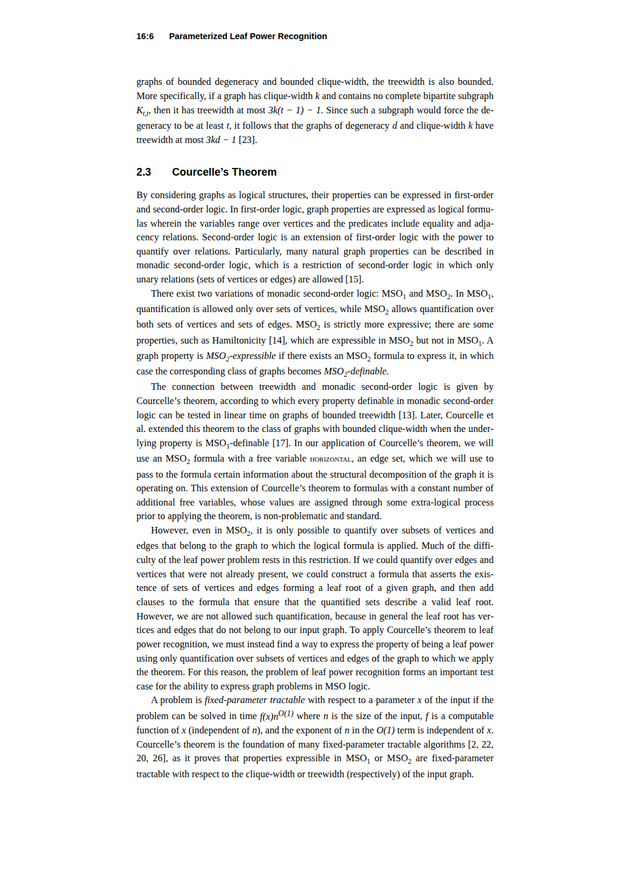16:6 Parameterized Leaf Power Recognition
graphs of bounded degeneracy and bounded clique-width, the treewidth is also bounded. More specifically, if a graph has clique-width k and contains no complete bipartite subgraph Kt,t, then it has treewidth at most 3k(t − 1) − 1. Since such a subgraph would force the degeneracy to be at least t, it follows that the graphs of degeneracy d and clique-width k have treewidth at most 3kd − 1 [23].
2.3 Courcelle’s Theorem
By considering graphs as logical structures, their properties can be expressed in first-order and second-order logic. In first-order logic, graph properties are expressed as logical formulas wherein the variables range over vertices and the predicates include equality and adjacency relations. Second-order logic is an extension of first-order logic with the power to quantify over relations. Particularly, many natural graph properties can be described in monadic second-order logic, which is a restriction of second-order logic in which only unary relations (sets of vertices or edges) are allowed [15].
There exist two variations of monadic second-order logic: MSO1 and MSO2. In MSO1, quantification is allowed only over sets of vertices, while MSO2 allows quantification over both sets of vertices and sets of edges. MSO2 is strictly more expressive; there are some properties, such as Hamiltonicity [14], which are expressible in MSO2 but not in MSO1. A graph property is MSO2-expressible if there exists an MSO2 formula to express it, in which case the corresponding class of graphs becomes MSO2-definable.
The connection between treewidth and monadic second-order logic is given by Courcelle’s theorem, according to which every property definable in monadic second-order logic can be tested in linear time on graphs of bounded treewidth [13]. Later, Courcelle et al. extended this theorem to the class of graphs with bounded clique-width when the underlying property is MSO1-definable [17]. In our application of Courcelle’s theorem, we will use an MSO2 formula with a free variable horizontal, an edge set, which we will use to pass to the formula certain information about the structural decomposition of the graph it is operating on. This extension of Courcelle’s theorem to formulas with a constant number of additional free variables, whose values are assigned through some extra-logical process prior to applying the theorem, is non-problematic and standard.
However, even in MSO2, it is only possible to quantify over subsets of vertices and edges that belong to the graph to which the logical formula is applied. Much of the difficulty of the leaf power problem rests in this restriction. If we could quantify over edges and vertices that were not already present, we could construct a formula that asserts the existence of sets of vertices and edges forming a leaf root of a given graph, and then add clauses to the formula that ensure that the quantified sets describe a valid leaf root. However, we are not allowed such quantification, because in general the leaf root has vertices and edges that do not belong to our input graph. To apply Courcelle’s theorem to leaf power recognition, we must instead find a way to express the property of being a leaf power using only quantification over subsets of vertices and edges of the graph to which we apply the theorem. For this reason, the problem of leaf power recognition forms an important test case for the ability to express graph problems in MSO logic.
A problem is fixed-parameter tractable with respect to a parameter x of the input if the problem can be solved in time f(x)nO(1) where n is the size of the input, f is a computable function of x (independent of n), and the exponent of n in the O(1) term is independent of x. Courcelle’s theorem is the foundation of many fixed-parameter tractable algorithms [2, 22, 20, 26], as it proves that properties expressible in MSO1 or MSO2 are fixed-parameter tractable with respect to the clique-width or treewidth (respectively) of the input graph.